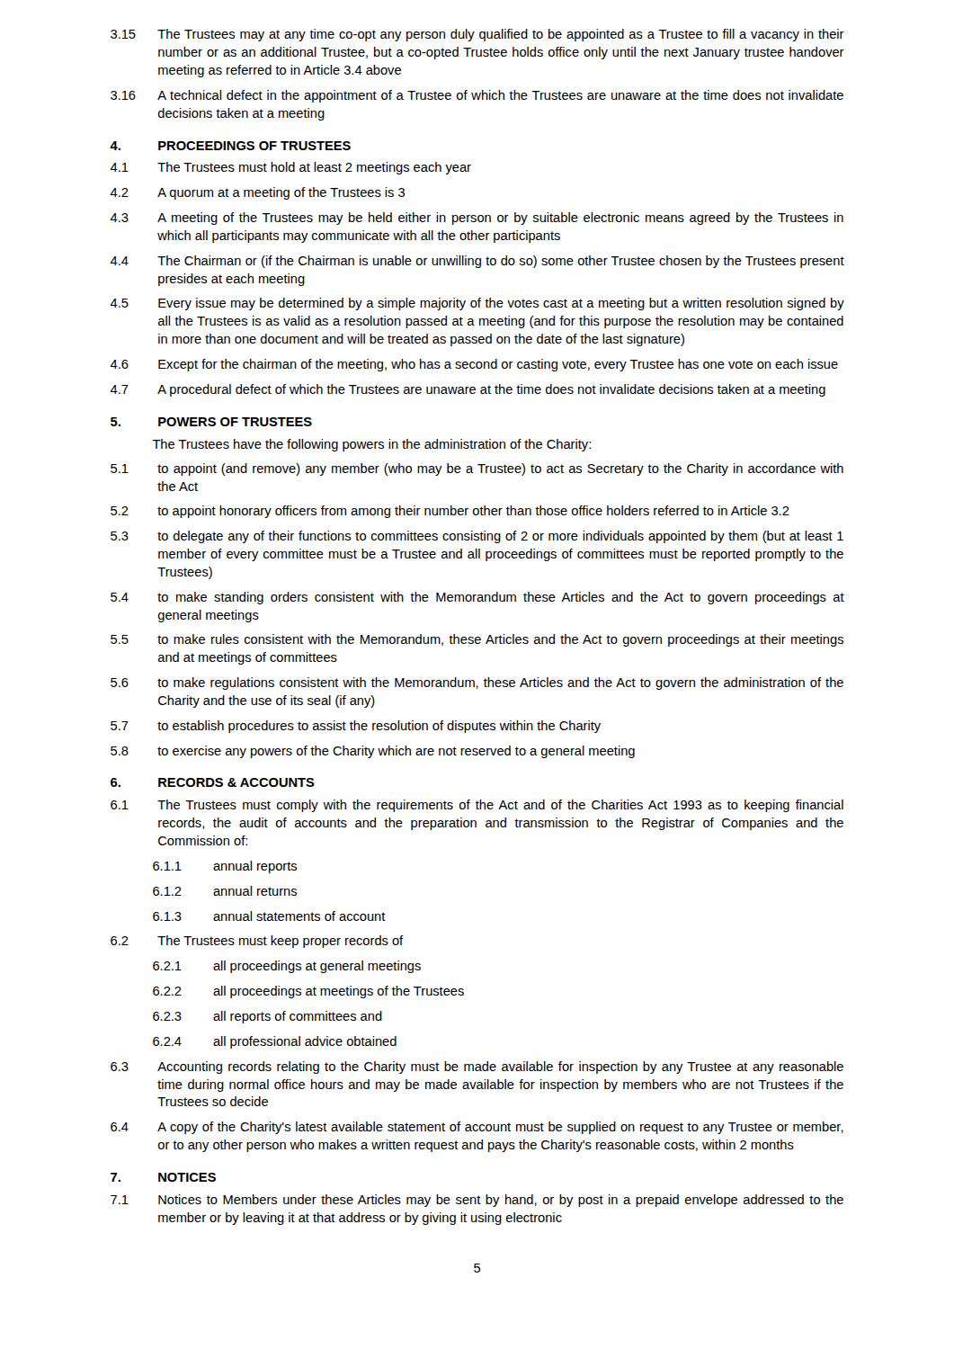3.15
The Trustees may at any time co-opt any person duly qualified to be appointed as a Trustee to fill a vacancy in their number or as an additional Trustee, but a co-opted Trustee holds office only until the next January trustee handover meeting as referred to in Article 3.4 above
3.16
A technical defect in the appointment of a Trustee of which the Trustees are unaware at the time does not invalidate decisions taken at a meeting
4.
Proceedings of Trustees
4.1
The Trustees must hold at least 2 meetings each year
4.2
A quorum at a meeting of the Trustees is 3
4.3
A meeting of the Trustees may be held either in person or by suitable electronic means agreed by the Trustees in which all participants may communicate with all the other participants
4.4
The Chairman or (if the Chairman is unable or unwilling to do so) some other Trustee chosen by the Trustees present presides at each meeting
4.5
Every issue may be determined by a simple majority of the votes cast at a meeting but a written resolution signed by all the Trustees is as valid as a resolution passed at a meeting (and for this purpose the resolution may be contained in more than one document and will be treated as passed on the date of the last signature)
4.6
Except for the chairman of the meeting, who has a second or casting vote, every Trustee has one vote on each issue
4.7
A procedural defect of which the Trustees are unaware at the time does not invalidate decisions taken at a meeting
5.
Powers of Trustees
The Trustees have the following powers in the administration of the Charity:
5.1
to appoint (and remove) any member (who may be a Trustee) to act as Secretary to the Charity in accordance with the Act
5.2
to appoint honorary officers from among their number other than those office holders referred to in Article 3.2
5.3
to delegate any of their functions to committees consisting of 2 or more individuals appointed by them (but at least 1 member of every committee must be a Trustee and all proceedings of committees must be reported promptly to the Trustees)
5.4
to make standing orders consistent with the Memorandum these Articles and the Act to govern proceedings at general meetings
5.5
to make rules consistent with the Memorandum, these Articles and the Act to govern proceedings at their meetings and at meetings of committees
5.6
to make regulations consistent with the Memorandum, these Articles and the Act to govern the administration of the Charity and the use of its seal (if any)
5.7
to establish procedures to assist the resolution of disputes within the Charity
5.8
to exercise any powers of the Charity which are not reserved to a general meeting
6.
Records & Accounts
6.1
The Trustees must comply with the requirements of the Act and of the Charities Act 1993 as to keeping financial records, the audit of accounts and the preparation and transmission to the Registrar of Companies and the Commission of:
6.1.1
annual reports
6.1.2
annual returns
6.1.3
annual statements of account
6.2
The Trustees must keep proper records of
6.2.1
all proceedings at general meetings
6.2.2
all proceedings at meetings of the Trustees
6.2.3
all reports of committees and
6.2.4
all professional advice obtained
6.3
Accounting records relating to the Charity must be made available for inspection by any Trustee at any reasonable time during normal office hours and may be made available for inspection by members who are not Trustees if the Trustees so decide
6.4
A copy of the Charity's latest available statement of account must be supplied on request to any Trustee or member, or to any other person who makes a written request and pays the Charity's reasonable costs, within 2 months
7.
Notices
7.1
Notices to Members under these Articles may be sent by hand, or by post in a prepaid envelope addressed to the member or by leaving it at that address or by giving it using electronic
5